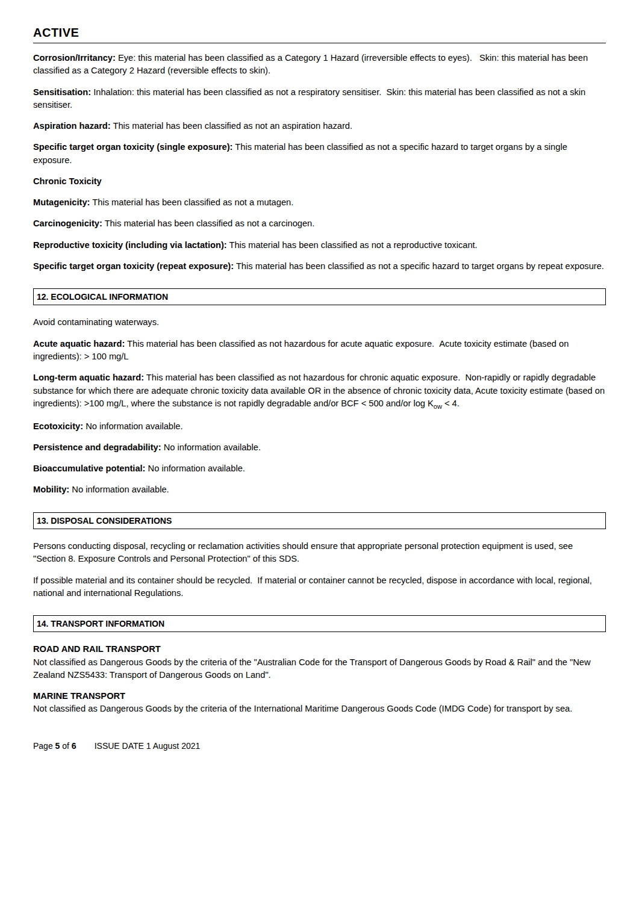ACTIVE
Corrosion/Irritancy: Eye: this material has been classified as a Category 1 Hazard (irreversible effects to eyes). Skin: this material has been classified as a Category 2 Hazard (reversible effects to skin).
Sensitisation: Inhalation: this material has been classified as not a respiratory sensitiser. Skin: this material has been classified as not a skin sensitiser.
Aspiration hazard: This material has been classified as not an aspiration hazard.
Specific target organ toxicity (single exposure): This material has been classified as not a specific hazard to target organs by a single exposure.
Chronic Toxicity
Mutagenicity: This material has been classified as not a mutagen.
Carcinogenicity: This material has been classified as not a carcinogen.
Reproductive toxicity (including via lactation): This material has been classified as not a reproductive toxicant.
Specific target organ toxicity (repeat exposure): This material has been classified as not a specific hazard to target organs by repeat exposure.
12. ECOLOGICAL INFORMATION
Avoid contaminating waterways.
Acute aquatic hazard: This material has been classified as not hazardous for acute aquatic exposure. Acute toxicity estimate (based on ingredients): > 100 mg/L
Long-term aquatic hazard: This material has been classified as not hazardous for chronic aquatic exposure. Non-rapidly or rapidly degradable substance for which there are adequate chronic toxicity data available OR in the absence of chronic toxicity data, Acute toxicity estimate (based on ingredients): >100 mg/L, where the substance is not rapidly degradable and/or BCF < 500 and/or log Kow < 4.
Ecotoxicity: No information available.
Persistence and degradability: No information available.
Bioaccumulative potential: No information available.
Mobility: No information available.
13. DISPOSAL CONSIDERATIONS
Persons conducting disposal, recycling or reclamation activities should ensure that appropriate personal protection equipment is used, see "Section 8. Exposure Controls and Personal Protection" of this SDS.
If possible material and its container should be recycled. If material or container cannot be recycled, dispose in accordance with local, regional, national and international Regulations.
14. TRANSPORT INFORMATION
ROAD AND RAIL TRANSPORT
Not classified as Dangerous Goods by the criteria of the "Australian Code for the Transport of Dangerous Goods by Road & Rail" and the "New Zealand NZS5433: Transport of Dangerous Goods on Land".
MARINE TRANSPORT
Not classified as Dangerous Goods by the criteria of the International Maritime Dangerous Goods Code (IMDG Code) for transport by sea.
Page 5 of 6 ISSUE DATE 1 August 2021